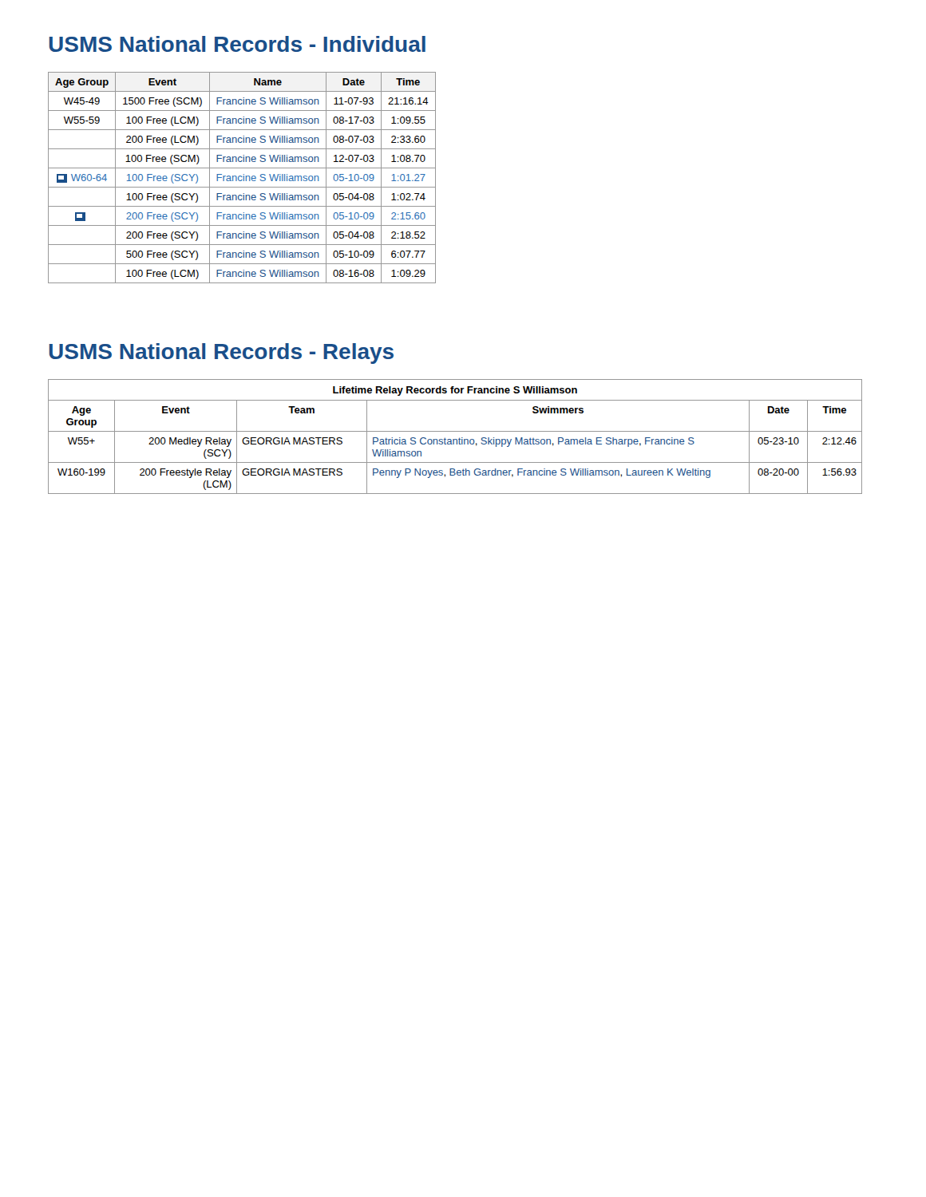USMS National Records - Individual
| Age Group | Event | Name | Date | Time |
| --- | --- | --- | --- | --- |
| W45-49 | 1500 Free (SCM) | Francine S Williamson | 11-07-93 | 21:16.14 |
| W55-59 | 100 Free (LCM) | Francine S Williamson | 08-17-03 | 1:09.55 |
| | 200 Free (LCM) | Francine S Williamson | 08-07-03 | 2:33.60 |
| | 100 Free (SCM) | Francine S Williamson | 12-07-03 | 1:08.70 |
| W60-64 | 100 Free (SCY) | Francine S Williamson | 05-10-09 | 1:01.27 |
| | 100 Free (SCY) | Francine S Williamson | 05-04-08 | 1:02.74 |
| | 200 Free (SCY) | Francine S Williamson | 05-10-09 | 2:15.60 |
| | 200 Free (SCY) | Francine S Williamson | 05-04-08 | 2:18.52 |
| | 500 Free (SCY) | Francine S Williamson | 05-10-09 | 6:07.77 |
| | 100 Free (LCM) | Francine S Williamson | 08-16-08 | 1:09.29 |
USMS National Records - Relays
Lifetime Relay Records for Francine S Williamson
| Age Group | Event | Team | Swimmers | Date | Time |
| --- | --- | --- | --- | --- | --- |
| W55+ | 200 Medley Relay (SCY) | GEORGIA MASTERS | Patricia S Constantino , Skippy Mattson , Pamela E Sharpe , Francine S Williamson | 05-23-10 | 2:12.46 |
| W160-199 | 200 Freestyle Relay (LCM) | GEORGIA MASTERS | Penny P Noyes , Beth Gardner , Francine S Williamson , Laureen K Welting | 08-20-00 | 1:56.93 |